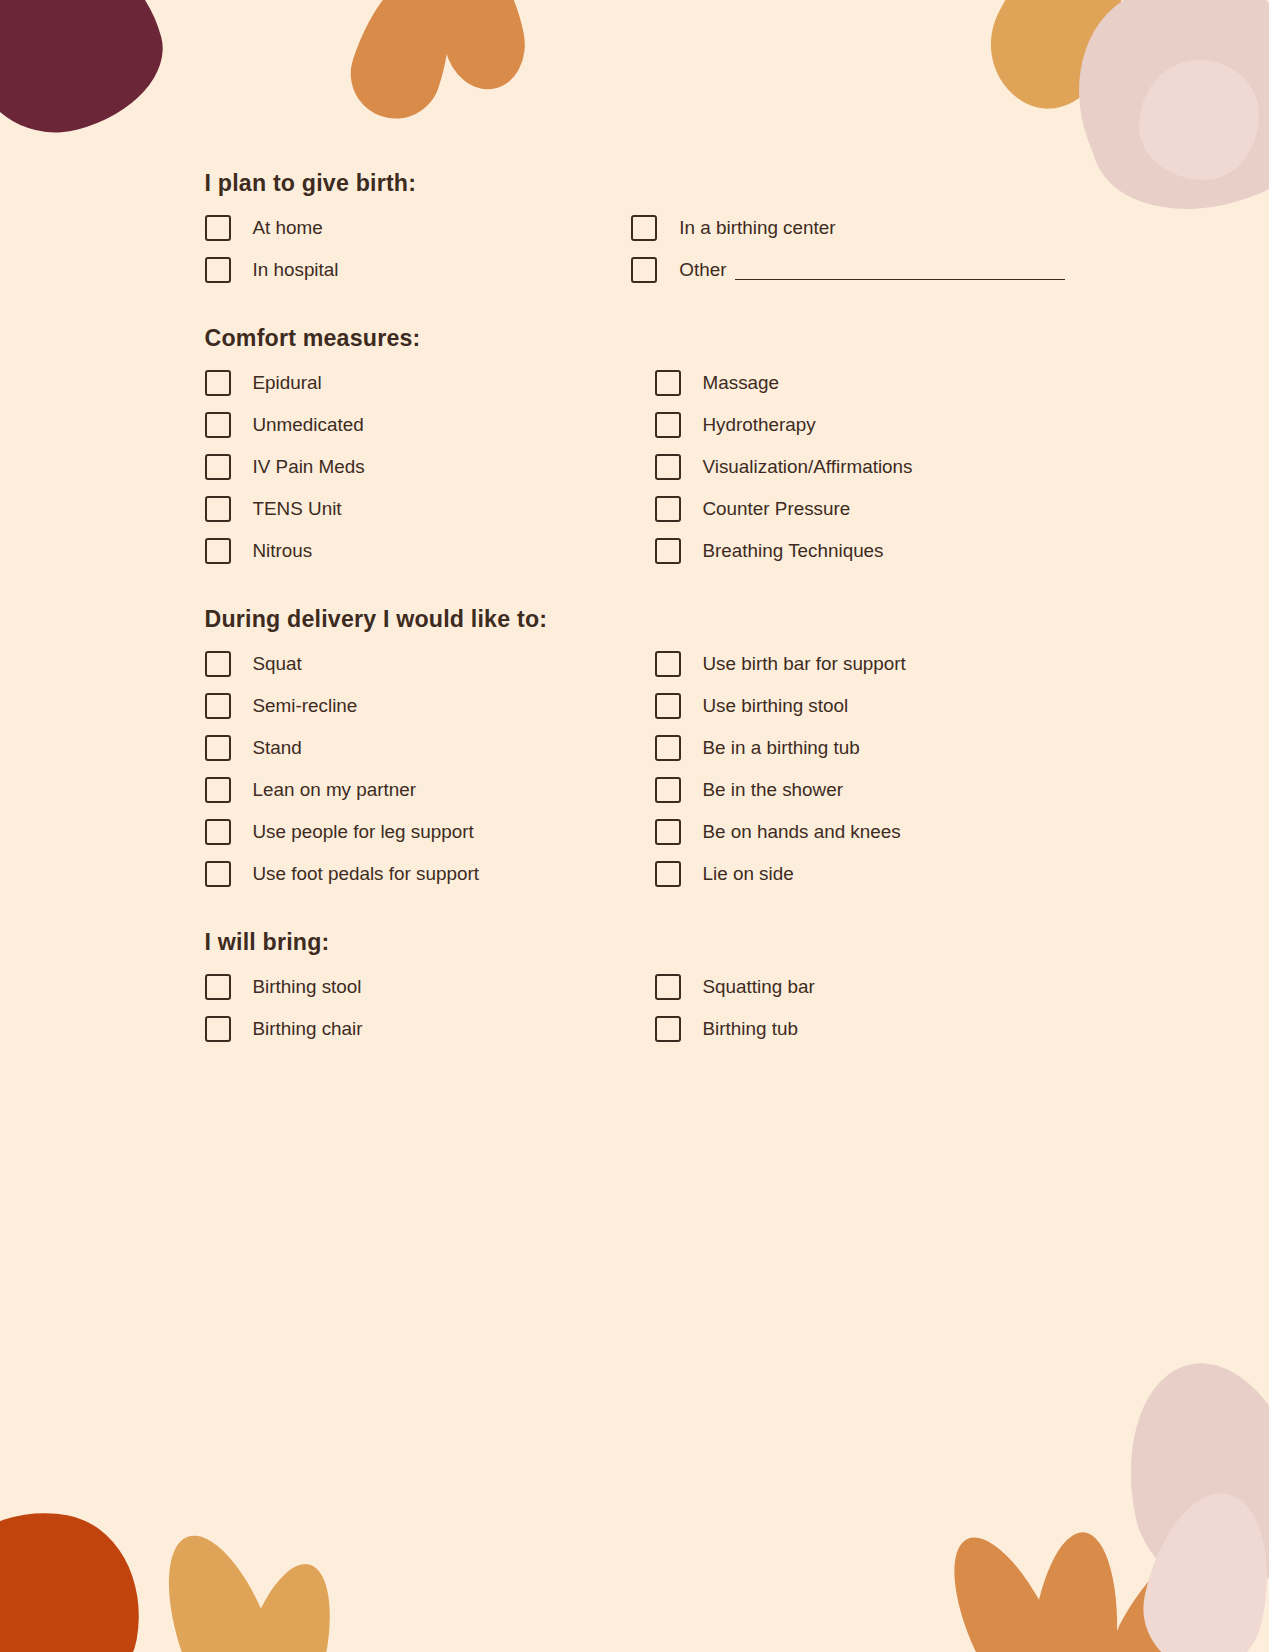I plan to give birth:
At home
In a birthing center
In hospital
Other
Comfort measures:
Epidural
Massage
Unmedicated
Hydrotherapy
IV Pain Meds
Visualization/Affirmations
TENS Unit
Counter Pressure
Nitrous
Breathing Techniques
During delivery I would like to:
Squat
Use birth bar for support
Semi-recline
Use birthing stool
Stand
Be in a birthing tub
Lean on my partner
Be in the shower
Use people for leg support
Be on hands and knees
Use foot pedals for support
Lie on side
I will bring:
Birthing stool
Squatting bar
Birthing chair
Birthing tub